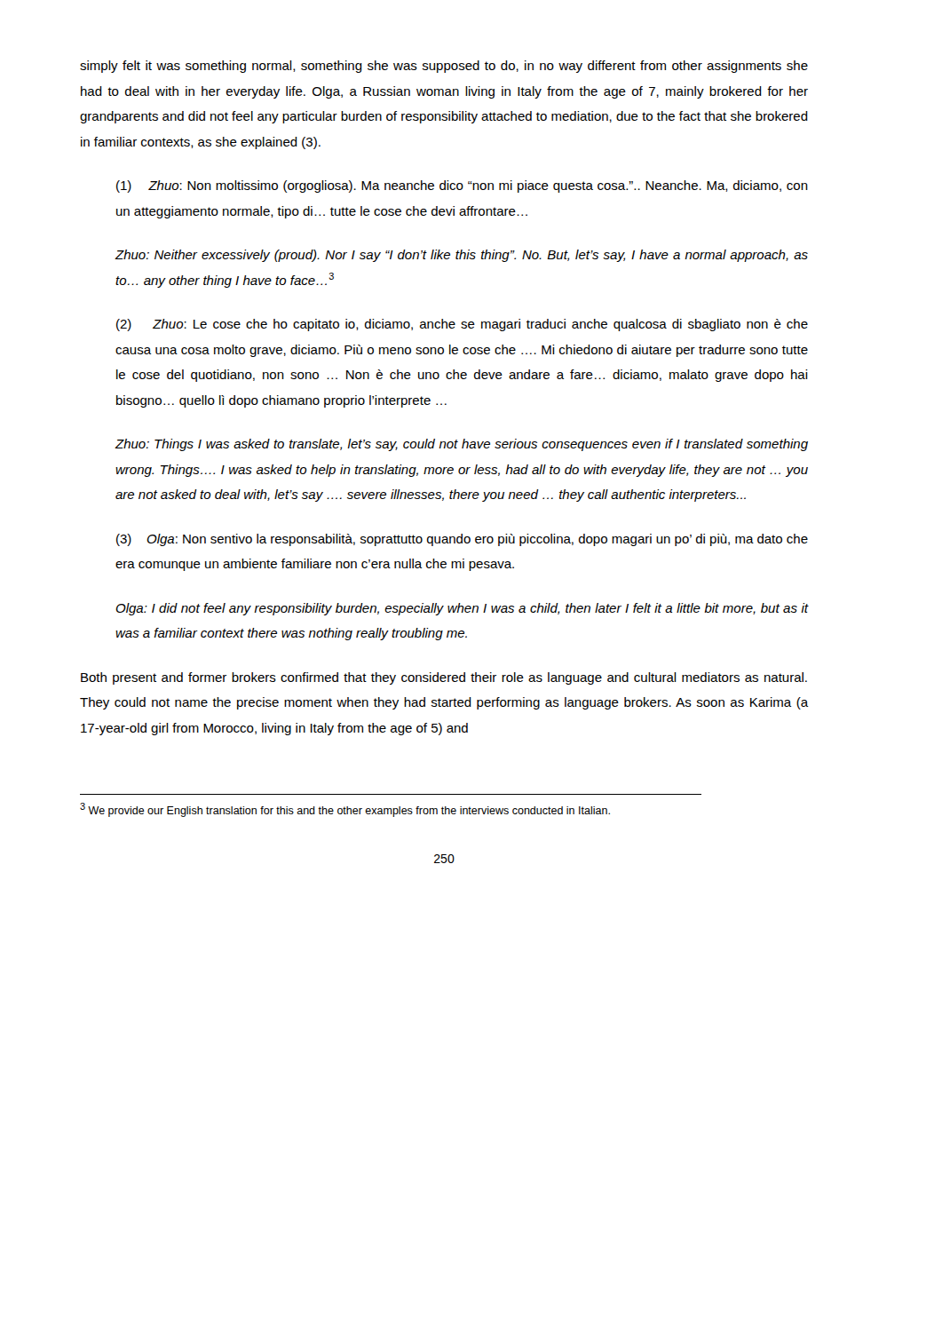simply felt it was something normal, something she was supposed to do, in no way different from other assignments she had to deal with in her everyday life. Olga, a Russian woman living in Italy from the age of 7, mainly brokered for her grandparents and did not feel any particular burden of responsibility attached to mediation, due to the fact that she brokered in familiar contexts, as she explained (3).
(1) Zhuo: Non moltissimo (orgogliosa). Ma neanche dico “non mi piace questa cosa.”.. Neanche. Ma, diciamo, con un atteggiamento normale, tipo di… tutte le cose che devi affrontare…
Zhuo: Neither excessively (proud). Nor I say “I don’t like this thing”. No. But, let’s say, I have a normal approach, as to… any other thing I have to face…3
(2) Zhuo: Le cose che ho capitato io, diciamo, anche se magari traduci anche qualcosa di sbagliato non è che causa una cosa molto grave, diciamo. Più o meno sono le cose che …. Mi chiedono di aiutare per tradurre sono tutte le cose del quotidiano, non sono … Non è che uno che deve andare a fare… diciamo, malato grave dopo hai bisogno… quello lì dopo chiamano proprio l’interprete …
Zhuo: Things I was asked to translate, let’s say, could not have serious consequences even if I translated something wrong. Things…. I was asked to help in translating, more or less, had all to do with everyday life, they are not … you are not asked to deal with, let’s say …. severe illnesses, there you need … they call authentic interpreters...
(3) Olga: Non sentivo la responsabilità, soprattutto quando ero più piccolina, dopo magari un po’ di più, ma dato che era comunque un ambiente familiare non c’era nulla che mi pesava.
Olga: I did not feel any responsibility burden, especially when I was a child, then later I felt it a little bit more, but as it was a familiar context there was nothing really troubling me.
Both present and former brokers confirmed that they considered their role as language and cultural mediators as natural. They could not name the precise moment when they had started performing as language brokers. As soon as Karima (a 17-year-old girl from Morocco, living in Italy from the age of 5) and
3 We provide our English translation for this and the other examples from the interviews conducted in Italian.
250